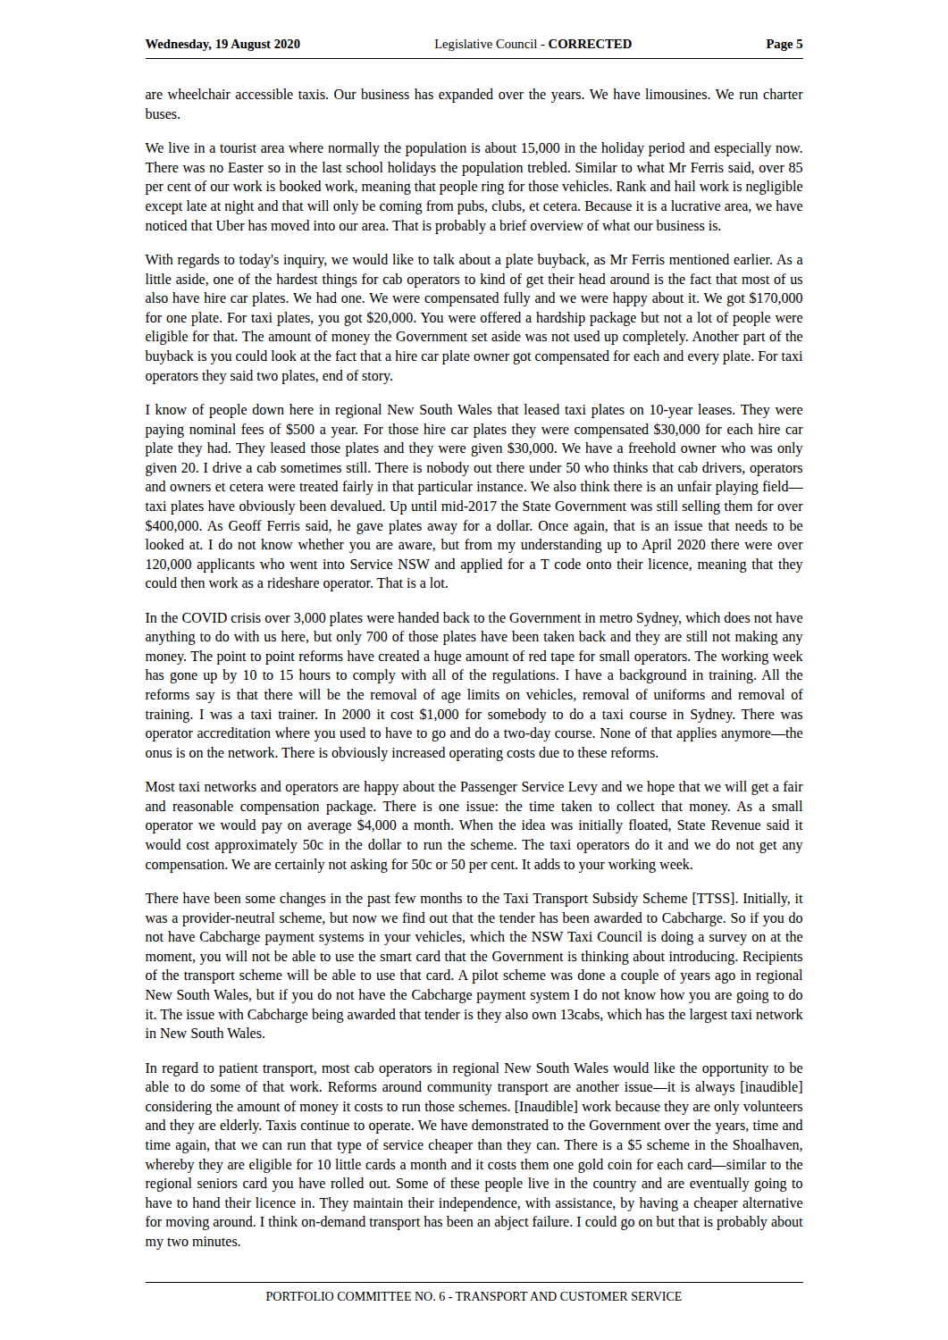Wednesday, 19 August 2020 Legislative Council - CORRECTED Page 5
are wheelchair accessible taxis. Our business has expanded over the years. We have limousines. We run charter buses.
We live in a tourist area where normally the population is about 15,000 in the holiday period and especially now. There was no Easter so in the last school holidays the population trebled. Similar to what Mr Ferris said, over 85 per cent of our work is booked work, meaning that people ring for those vehicles. Rank and hail work is negligible except late at night and that will only be coming from pubs, clubs, et cetera. Because it is a lucrative area, we have noticed that Uber has moved into our area. That is probably a brief overview of what our business is.
With regards to today's inquiry, we would like to talk about a plate buyback, as Mr Ferris mentioned earlier. As a little aside, one of the hardest things for cab operators to kind of get their head around is the fact that most of us also have hire car plates. We had one. We were compensated fully and we were happy about it. We got $170,000 for one plate. For taxi plates, you got $20,000. You were offered a hardship package but not a lot of people were eligible for that. The amount of money the Government set aside was not used up completely. Another part of the buyback is you could look at the fact that a hire car plate owner got compensated for each and every plate. For taxi operators they said two plates, end of story.
I know of people down here in regional New South Wales that leased taxi plates on 10-year leases. They were paying nominal fees of $500 a year. For those hire car plates they were compensated $30,000 for each hire car plate they had. They leased those plates and they were given $30,000. We have a freehold owner who was only given 20. I drive a cab sometimes still. There is nobody out there under 50 who thinks that cab drivers, operators and owners et cetera were treated fairly in that particular instance. We also think there is an unfair playing field—taxi plates have obviously been devalued. Up until mid-2017 the State Government was still selling them for over $400,000. As Geoff Ferris said, he gave plates away for a dollar. Once again, that is an issue that needs to be looked at. I do not know whether you are aware, but from my understanding up to April 2020 there were over 120,000 applicants who went into Service NSW and applied for a T code onto their licence, meaning that they could then work as a rideshare operator. That is a lot.
In the COVID crisis over 3,000 plates were handed back to the Government in metro Sydney, which does not have anything to do with us here, but only 700 of those plates have been taken back and they are still not making any money. The point to point reforms have created a huge amount of red tape for small operators. The working week has gone up by 10 to 15 hours to comply with all of the regulations. I have a background in training. All the reforms say is that there will be the removal of age limits on vehicles, removal of uniforms and removal of training. I was a taxi trainer. In 2000 it cost $1,000 for somebody to do a taxi course in Sydney. There was operator accreditation where you used to have to go and do a two-day course. None of that applies anymore—the onus is on the network. There is obviously increased operating costs due to these reforms.
Most taxi networks and operators are happy about the Passenger Service Levy and we hope that we will get a fair and reasonable compensation package. There is one issue: the time taken to collect that money. As a small operator we would pay on average $4,000 a month. When the idea was initially floated, State Revenue said it would cost approximately 50c in the dollar to run the scheme. The taxi operators do it and we do not get any compensation. We are certainly not asking for 50c or 50 per cent. It adds to your working week.
There have been some changes in the past few months to the Taxi Transport Subsidy Scheme [TTSS]. Initially, it was a provider-neutral scheme, but now we find out that the tender has been awarded to Cabcharge. So if you do not have Cabcharge payment systems in your vehicles, which the NSW Taxi Council is doing a survey on at the moment, you will not be able to use the smart card that the Government is thinking about introducing. Recipients of the transport scheme will be able to use that card. A pilot scheme was done a couple of years ago in regional New South Wales, but if you do not have the Cabcharge payment system I do not know how you are going to do it. The issue with Cabcharge being awarded that tender is they also own 13cabs, which has the largest taxi network in New South Wales.
In regard to patient transport, most cab operators in regional New South Wales would like the opportunity to be able to do some of that work. Reforms around community transport are another issue—it is always [inaudible] considering the amount of money it costs to run those schemes. [Inaudible] work because they are only volunteers and they are elderly. Taxis continue to operate. We have demonstrated to the Government over the years, time and time again, that we can run that type of service cheaper than they can. There is a $5 scheme in the Shoalhaven, whereby they are eligible for 10 little cards a month and it costs them one gold coin for each card—similar to the regional seniors card you have rolled out. Some of these people live in the country and are eventually going to have to hand their licence in. They maintain their independence, with assistance, by having a cheaper alternative for moving around. I think on-demand transport has been an abject failure. I could go on but that is probably about my two minutes.
PORTFOLIO COMMITTEE NO. 6 - TRANSPORT AND CUSTOMER SERVICE